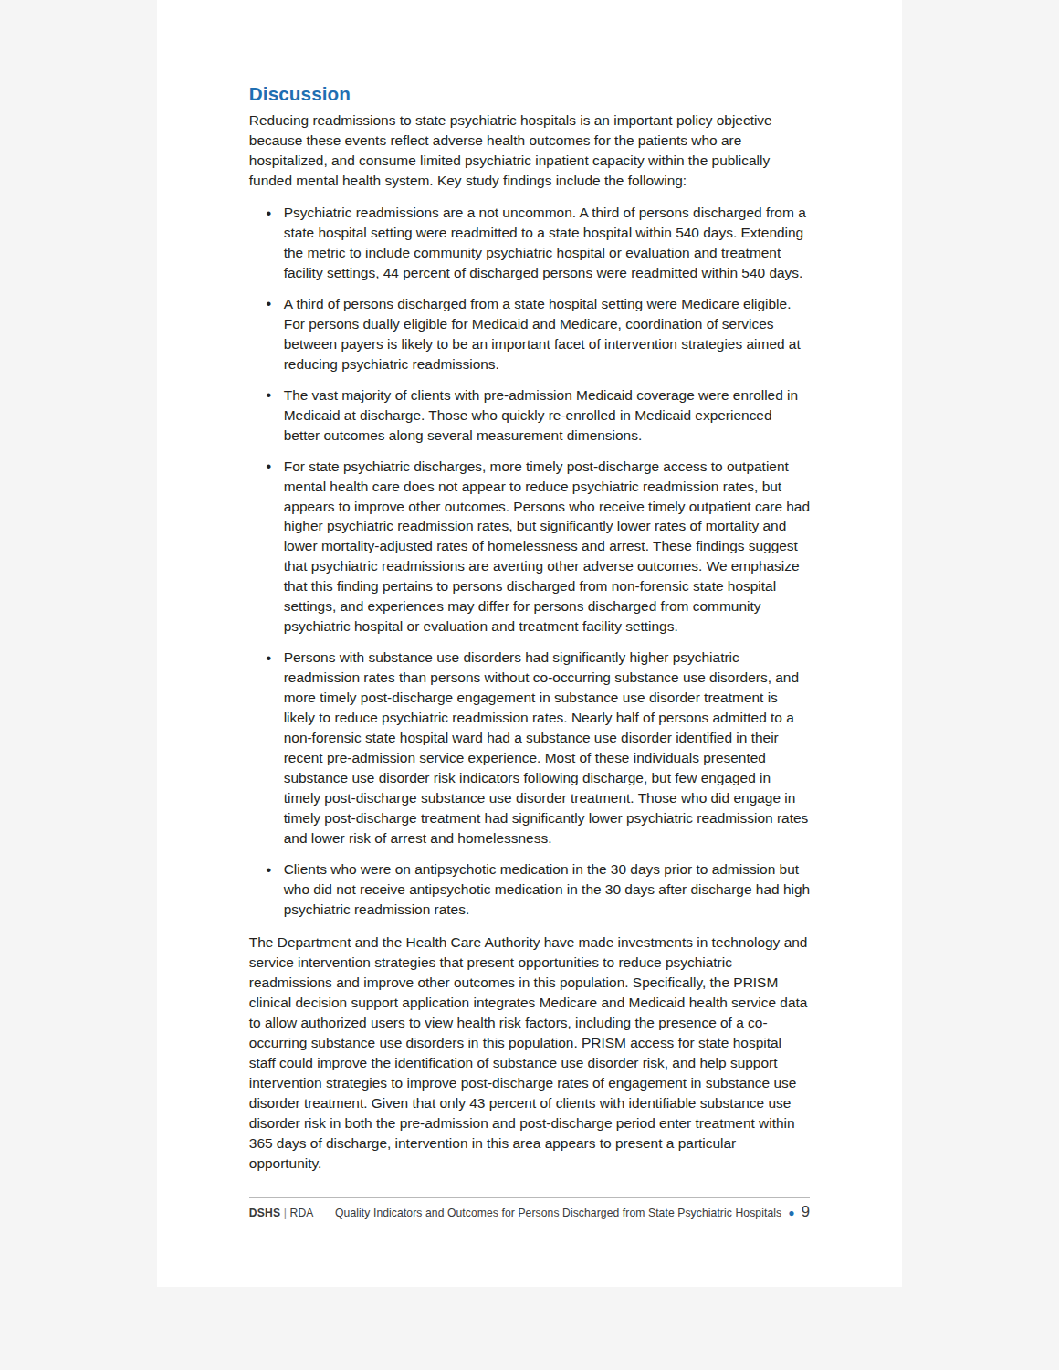Discussion
Reducing readmissions to state psychiatric hospitals is an important policy objective because these events reflect adverse health outcomes for the patients who are hospitalized, and consume limited psychiatric inpatient capacity within the publically funded mental health system. Key study findings include the following:
Psychiatric readmissions are a not uncommon. A third of persons discharged from a state hospital setting were readmitted to a state hospital within 540 days. Extending the metric to include community psychiatric hospital or evaluation and treatment facility settings, 44 percent of discharged persons were readmitted within 540 days.
A third of persons discharged from a state hospital setting were Medicare eligible. For persons dually eligible for Medicaid and Medicare, coordination of services between payers is likely to be an important facet of intervention strategies aimed at reducing psychiatric readmissions.
The vast majority of clients with pre-admission Medicaid coverage were enrolled in Medicaid at discharge. Those who quickly re-enrolled in Medicaid experienced better outcomes along several measurement dimensions.
For state psychiatric discharges, more timely post-discharge access to outpatient mental health care does not appear to reduce psychiatric readmission rates, but appears to improve other outcomes. Persons who receive timely outpatient care had higher psychiatric readmission rates, but significantly lower rates of mortality and lower mortality-adjusted rates of homelessness and arrest. These findings suggest that psychiatric readmissions are averting other adverse outcomes. We emphasize that this finding pertains to persons discharged from non-forensic state hospital settings, and experiences may differ for persons discharged from community psychiatric hospital or evaluation and treatment facility settings.
Persons with substance use disorders had significantly higher psychiatric readmission rates than persons without co-occurring substance use disorders, and more timely post-discharge engagement in substance use disorder treatment is likely to reduce psychiatric readmission rates. Nearly half of persons admitted to a non-forensic state hospital ward had a substance use disorder identified in their recent pre-admission service experience. Most of these individuals presented substance use disorder risk indicators following discharge, but few engaged in timely post-discharge substance use disorder treatment. Those who did engage in timely post-discharge treatment had significantly lower psychiatric readmission rates and lower risk of arrest and homelessness.
Clients who were on antipsychotic medication in the 30 days prior to admission but who did not receive antipsychotic medication in the 30 days after discharge had high psychiatric readmission rates.
The Department and the Health Care Authority have made investments in technology and service intervention strategies that present opportunities to reduce psychiatric readmissions and improve other outcomes in this population. Specifically, the PRISM clinical decision support application integrates Medicare and Medicaid health service data to allow authorized users to view health risk factors, including the presence of a co-occurring substance use disorders in this population. PRISM access for state hospital staff could improve the identification of substance use disorder risk, and help support intervention strategies to improve post-discharge rates of engagement in substance use disorder treatment. Given that only 43 percent of clients with identifiable substance use disorder risk in both the pre-admission and post-discharge period enter treatment within 365 days of discharge, intervention in this area appears to present a particular opportunity.
DSHS|RDA
Quality Indicators and Outcomes for Persons Discharged from State Psychiatric Hospitals ● 9